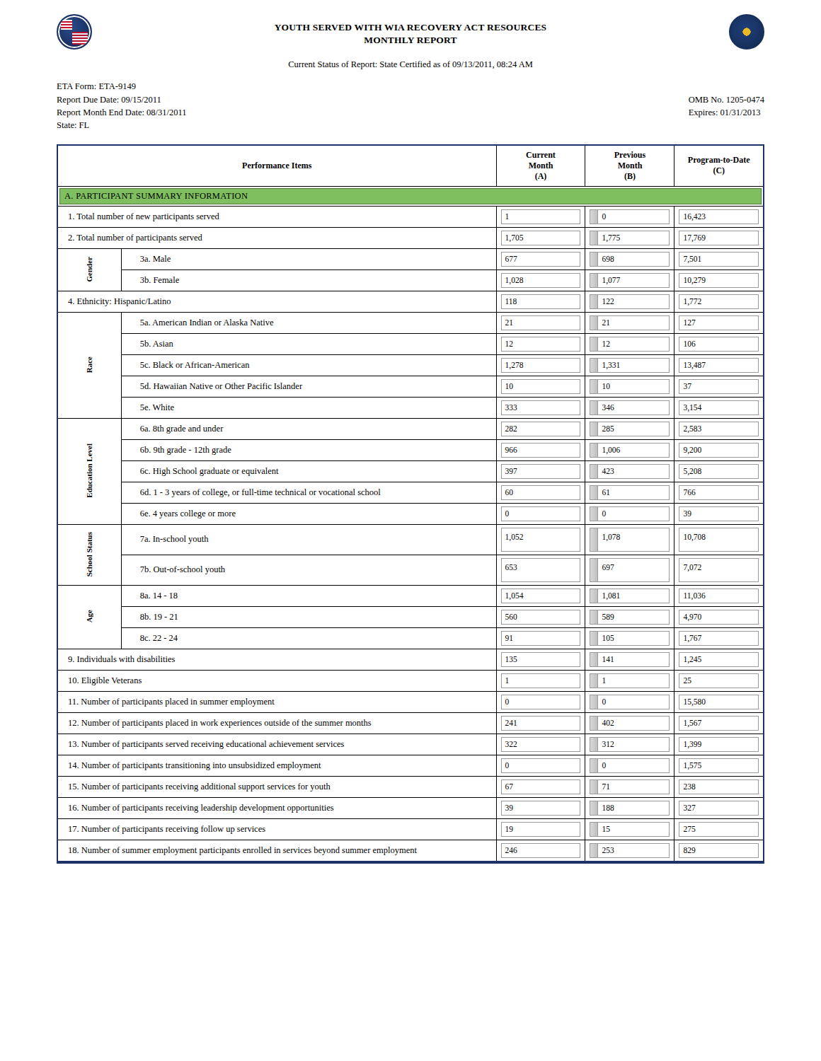YOUTH SERVED WITH WIA RECOVERY ACT RESOURCES
MONTHLY REPORT
Current Status of Report: State Certified as of 09/13/2011, 08:24 AM
ETA Form: ETA-9149
Report Due Date: 09/15/2011
Report Month End Date: 08/31/2011
State: FL
OMB No. 1205-0474
Expires: 01/31/2013
| Performance Items | Current Month (A) | Previous Month (B) | Program-to-Date (C) |
| --- | --- | --- | --- |
| A. PARTICIPANT SUMMARY INFORMATION |
| 1. Total number of new participants served | 1 | 0 | 16,423 |
| 2. Total number of participants served | 1,705 | 1,775 | 17,769 |
| Gender | 3a. Male | 677 | 698 | 7,501 |
| 3b. Female | 1,028 | 1,077 | 10,279 |
| 4. Ethnicity: Hispanic/Latino | 118 | 122 | 1,772 |
| Race | 5a. American Indian or Alaska Native | 21 | 21 | 127 |
| 5b. Asian | 12 | 12 | 106 |
| 5c. Black or African-American | 1,278 | 1,331 | 13,487 |
| 5d. Hawaiian Native or Other Pacific Islander | 10 | 10 | 37 |
| 5e. White | 333 | 346 | 3,154 |
| Education Level | 6a. 8th grade and under | 282 | 285 | 2,583 |
| 6b. 9th grade - 12th grade | 966 | 1,006 | 9,200 |
| 6c. High School graduate or equivalent | 397 | 423 | 5,208 |
| 6d. 1 - 3 years of college, or full-time technical or vocational school | 60 | 61 | 766 |
| 6e. 4 years college or more | 0 | 0 | 39 |
| School Status | 7a. In-school youth | 1,052 | 1,078 | 10,708 |
| 7b. Out-of-school youth | 653 | 697 | 7,072 |
| Age | 8a. 14 - 18 | 1,054 | 1,081 | 11,036 |
| 8b. 19 - 21 | 560 | 589 | 4,970 |
| 8c. 22 - 24 | 91 | 105 | 1,767 |
| 9. Individuals with disabilities | 135 | 141 | 1,245 |
| 10. Eligible Veterans | 1 | 1 | 25 |
| 11. Number of participants placed in summer employment | 0 | 0 | 15,580 |
| 12. Number of participants placed in work experiences outside of the summer months | 241 | 402 | 1,567 |
| 13. Number of participants served receiving educational achievement services | 322 | 312 | 1,399 |
| 14. Number of participants transitioning into unsubsidized employment | 0 | 0 | 1,575 |
| 15. Number of participants receiving additional support services for youth | 67 | 71 | 238 |
| 16. Number of participants receiving leadership development opportunities | 39 | 188 | 327 |
| 17. Number of participants receiving follow up services | 19 | 15 | 275 |
| 18. Number of summer employment participants enrolled in services beyond summer employment | 246 | 253 | 829 |